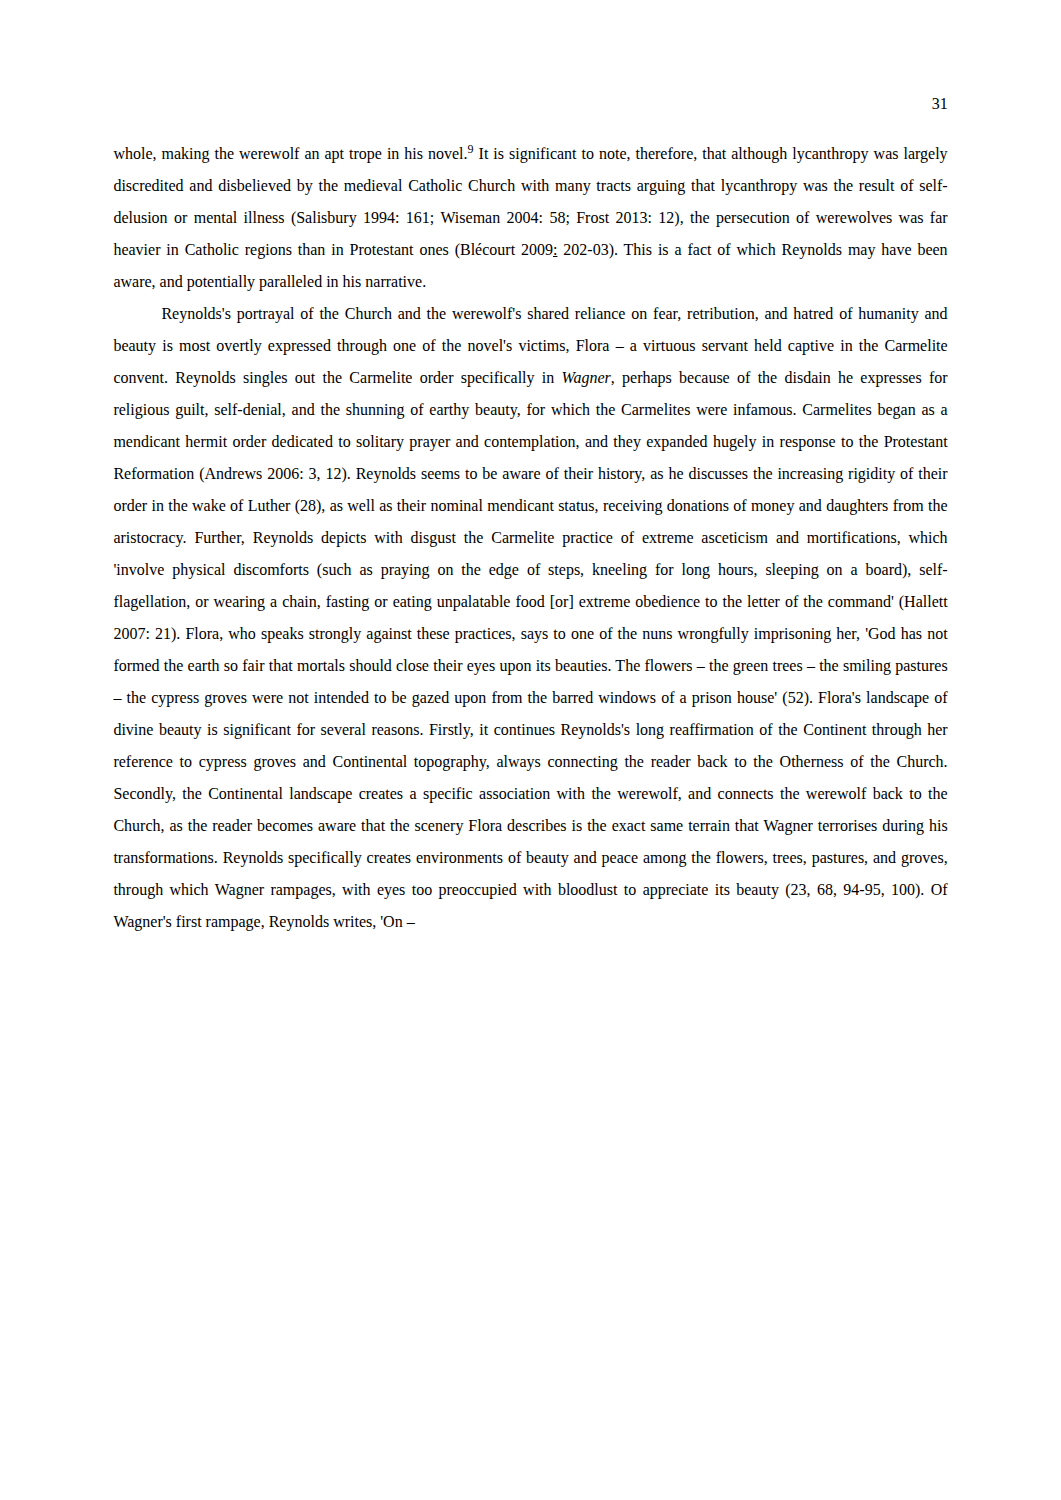31
whole, making the werewolf an apt trope in his novel.9 It is significant to note, therefore, that although lycanthropy was largely discredited and disbelieved by the medieval Catholic Church with many tracts arguing that lycanthropy was the result of self-delusion or mental illness (Salisbury 1994: 161; Wiseman 2004: 58; Frost 2013: 12), the persecution of werewolves was far heavier in Catholic regions than in Protestant ones (Blécourt 2009: 202-03). This is a fact of which Reynolds may have been aware, and potentially paralleled in his narrative.
Reynolds's portrayal of the Church and the werewolf's shared reliance on fear, retribution, and hatred of humanity and beauty is most overtly expressed through one of the novel's victims, Flora – a virtuous servant held captive in the Carmelite convent. Reynolds singles out the Carmelite order specifically in Wagner, perhaps because of the disdain he expresses for religious guilt, self-denial, and the shunning of earthy beauty, for which the Carmelites were infamous. Carmelites began as a mendicant hermit order dedicated to solitary prayer and contemplation, and they expanded hugely in response to the Protestant Reformation (Andrews 2006: 3, 12). Reynolds seems to be aware of their history, as he discusses the increasing rigidity of their order in the wake of Luther (28), as well as their nominal mendicant status, receiving donations of money and daughters from the aristocracy. Further, Reynolds depicts with disgust the Carmelite practice of extreme asceticism and mortifications, which 'involve physical discomforts (such as praying on the edge of steps, kneeling for long hours, sleeping on a board), self-flagellation, or wearing a chain, fasting or eating unpalatable food [or] extreme obedience to the letter of the command' (Hallett 2007: 21). Flora, who speaks strongly against these practices, says to one of the nuns wrongfully imprisoning her, 'God has not formed the earth so fair that mortals should close their eyes upon its beauties. The flowers – the green trees – the smiling pastures – the cypress groves were not intended to be gazed upon from the barred windows of a prison house' (52). Flora's landscape of divine beauty is significant for several reasons. Firstly, it continues Reynolds's long reaffirmation of the Continent through her reference to cypress groves and Continental topography, always connecting the reader back to the Otherness of the Church. Secondly, the Continental landscape creates a specific association with the werewolf, and connects the werewolf back to the Church, as the reader becomes aware that the scenery Flora describes is the exact same terrain that Wagner terrorises during his transformations. Reynolds specifically creates environments of beauty and peace among the flowers, trees, pastures, and groves, through which Wagner rampages, with eyes too preoccupied with bloodlust to appreciate its beauty (23, 68, 94-95, 100). Of Wagner's first rampage, Reynolds writes, 'On –